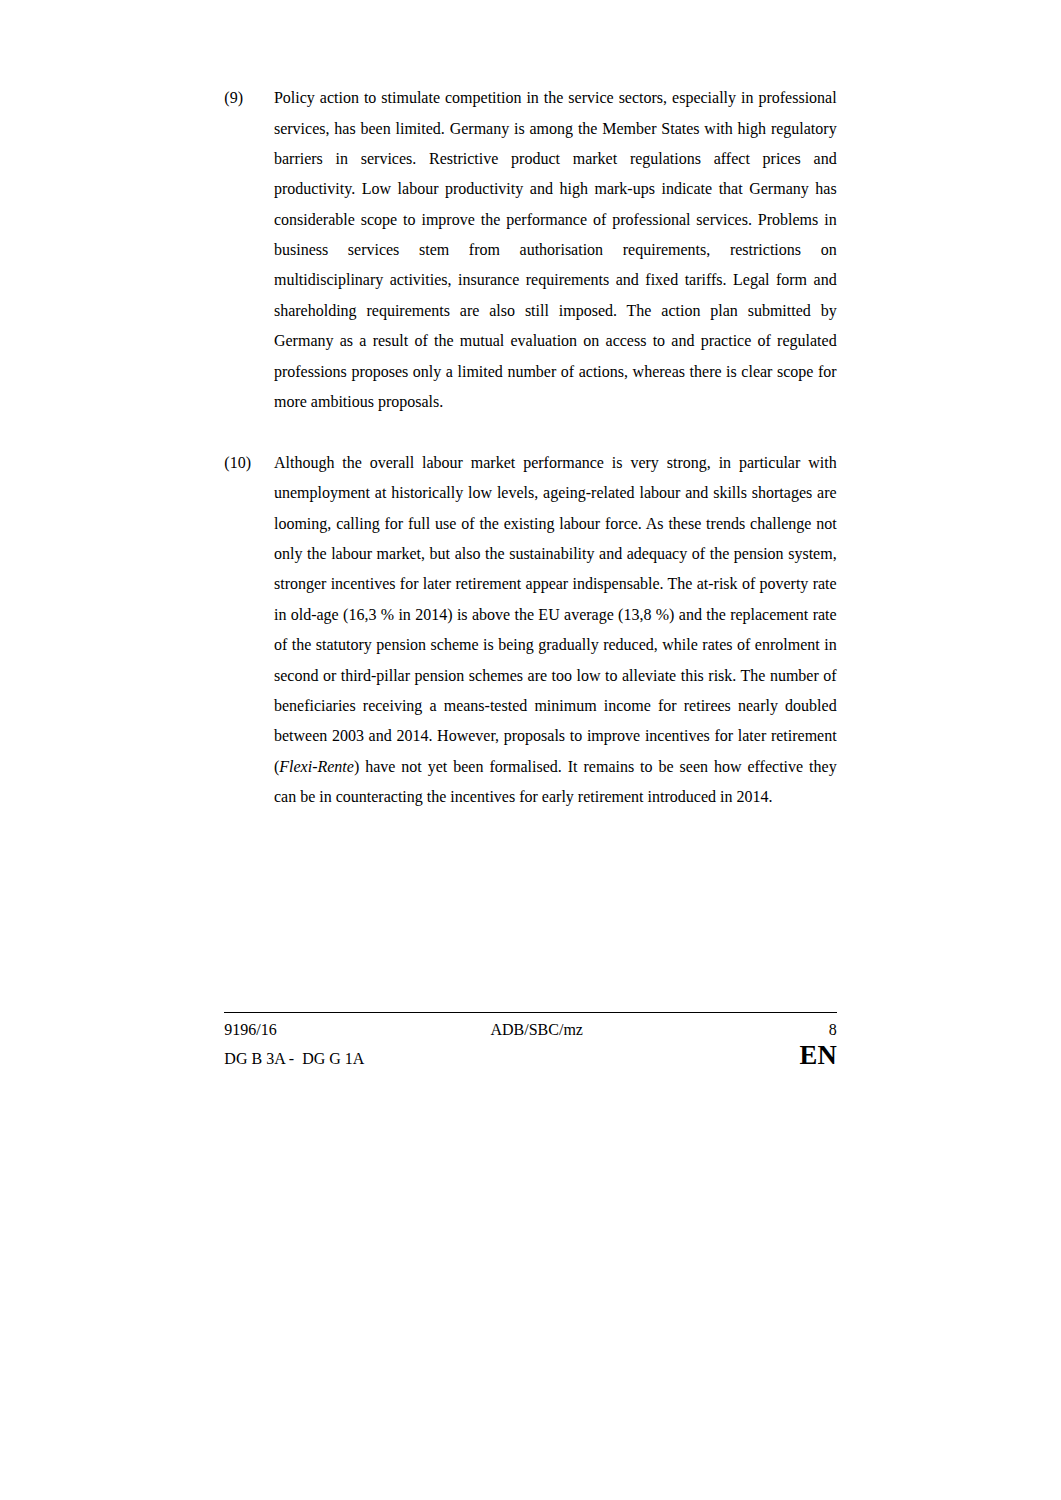(9) Policy action to stimulate competition in the service sectors, especially in professional services, has been limited. Germany is among the Member States with high regulatory barriers in services. Restrictive product market regulations affect prices and productivity. Low labour productivity and high mark-ups indicate that Germany has considerable scope to improve the performance of professional services. Problems in business services stem from authorisation requirements, restrictions on multidisciplinary activities, insurance requirements and fixed tariffs. Legal form and shareholding requirements are also still imposed. The action plan submitted by Germany as a result of the mutual evaluation on access to and practice of regulated professions proposes only a limited number of actions, whereas there is clear scope for more ambitious proposals.
(10) Although the overall labour market performance is very strong, in particular with unemployment at historically low levels, ageing-related labour and skills shortages are looming, calling for full use of the existing labour force. As these trends challenge not only the labour market, but also the sustainability and adequacy of the pension system, stronger incentives for later retirement appear indispensable. The at-risk of poverty rate in old-age (16,3 % in 2014) is above the EU average (13,8 %) and the replacement rate of the statutory pension scheme is being gradually reduced, while rates of enrolment in second or third-pillar pension schemes are too low to alleviate this risk. The number of beneficiaries receiving a means-tested minimum income for retirees nearly doubled between 2003 and 2014. However, proposals to improve incentives for later retirement (Flexi-Rente) have not yet been formalised. It remains to be seen how effective they can be in counteracting the incentives for early retirement introduced in 2014.
9196/16
ADB/SBC/mz
8
DG B 3A - DG G 1A
EN